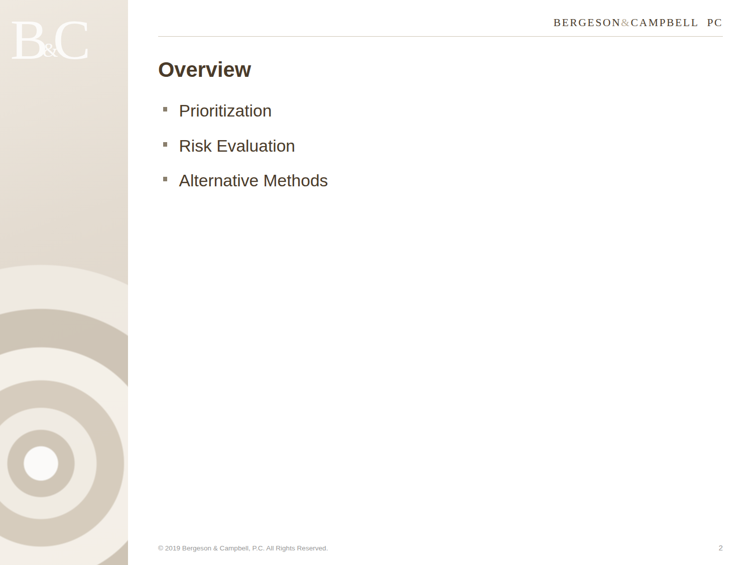B&C
BERGESON&CAMPBELL PC
Overview
Prioritization
Risk Evaluation
Alternative Methods
© 2019 Bergeson & Campbell, P.C. All Rights Reserved. 2